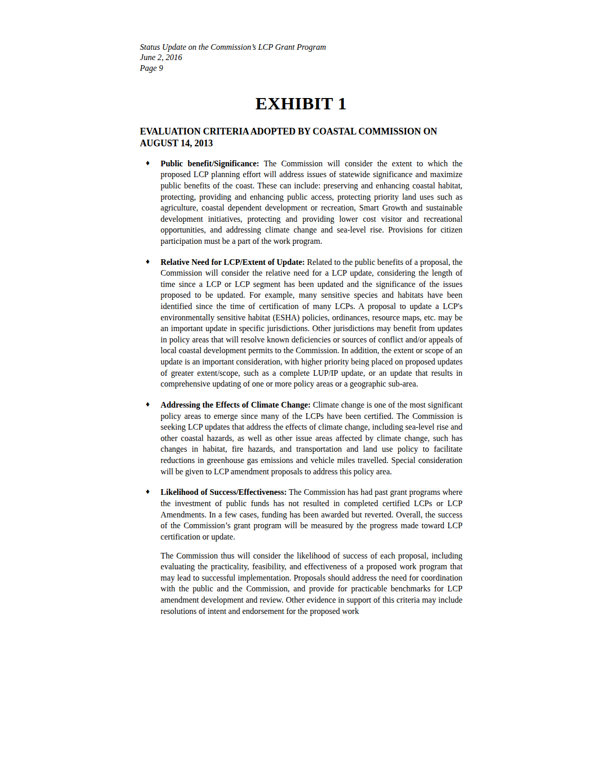Status Update on the Commission’s LCP Grant Program June 2, 2016 Page 9
EXHIBIT 1
EVALUATION CRITERIA ADOPTED BY COASTAL COMMISSION ON AUGUST 14, 2013
Public benefit/Significance: The Commission will consider the extent to which the proposed LCP planning effort will address issues of statewide significance and maximize public benefits of the coast. These can include: preserving and enhancing coastal habitat, protecting, providing and enhancing public access, protecting priority land uses such as agriculture, coastal dependent development or recreation, Smart Growth and sustainable development initiatives, protecting and providing lower cost visitor and recreational opportunities, and addressing climate change and sea-level rise. Provisions for citizen participation must be a part of the work program.
Relative Need for LCP/Extent of Update: Related to the public benefits of a proposal, the Commission will consider the relative need for a LCP update, considering the length of time since a LCP or LCP segment has been updated and the significance of the issues proposed to be updated. For example, many sensitive species and habitats have been identified since the time of certification of many LCPs. A proposal to update a LCP's environmentally sensitive habitat (ESHA) policies, ordinances, resource maps, etc. may be an important update in specific jurisdictions. Other jurisdictions may benefit from updates in policy areas that will resolve known deficiencies or sources of conflict and/or appeals of local coastal development permits to the Commission. In addition, the extent or scope of an update is an important consideration, with higher priority being placed on proposed updates of greater extent/scope, such as a complete LUP/IP update, or an update that results in comprehensive updating of one or more policy areas or a geographic sub-area.
Addressing the Effects of Climate Change: Climate change is one of the most significant policy areas to emerge since many of the LCPs have been certified. The Commission is seeking LCP updates that address the effects of climate change, including sea-level rise and other coastal hazards, as well as other issue areas affected by climate change, such has changes in habitat, fire hazards, and transportation and land use policy to facilitate reductions in greenhouse gas emissions and vehicle miles travelled. Special consideration will be given to LCP amendment proposals to address this policy area.
Likelihood of Success/Effectiveness: The Commission has had past grant programs where the investment of public funds has not resulted in completed certified LCPs or LCP Amendments. In a few cases, funding has been awarded but reverted. Overall, the success of the Commission’s grant program will be measured by the progress made toward LCP certification or update.
The Commission thus will consider the likelihood of success of each proposal, including evaluating the practicality, feasibility, and effectiveness of a proposed work program that may lead to successful implementation. Proposals should address the need for coordination with the public and the Commission, and provide for practicable benchmarks for LCP amendment development and review. Other evidence in support of this criteria may include resolutions of intent and endorsement for the proposed work